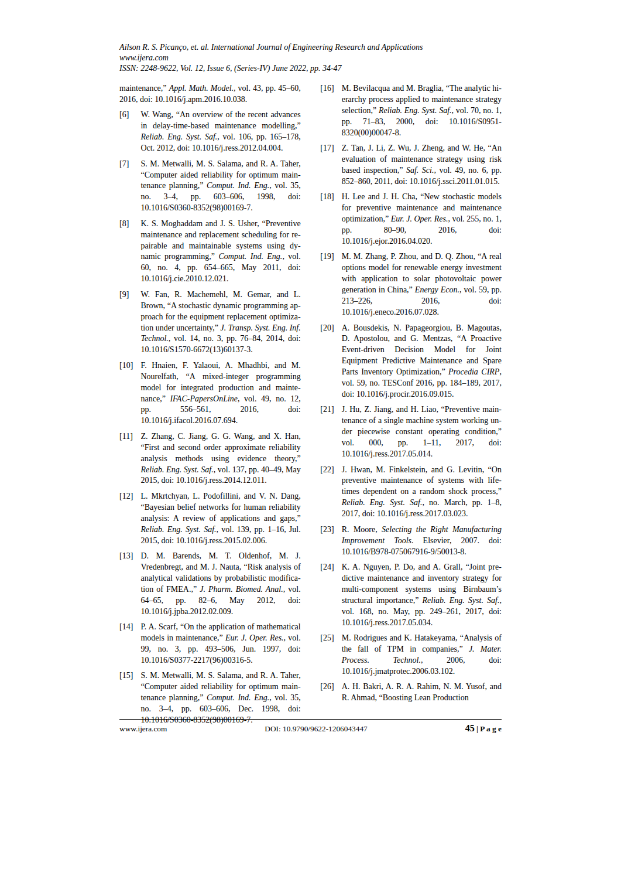Ailson R. S. Picanço, et. al. International Journal of Engineering Research and Applications
www.ijera.com
ISSN: 2248-9622, Vol. 12, Issue 6, (Series-IV) June 2022, pp. 34-47
maintenance,” Appl. Math. Model., vol. 43, pp. 45–60, 2016, doi: 10.1016/j.apm.2016.10.038.
[6] W. Wang, “An overview of the recent advances in delay-time-based maintenance modelling,” Reliab. Eng. Syst. Saf., vol. 106, pp. 165–178, Oct. 2012, doi: 10.1016/j.ress.2012.04.004.
[7] S. M. Metwalli, M. S. Salama, and R. A. Taher, “Computer aided reliability for optimum maintenance planning,” Comput. Ind. Eng., vol. 35, no. 3–4, pp. 603–606, 1998, doi: 10.1016/S0360-8352(98)00169-7.
[8] K. S. Moghaddam and J. S. Usher, “Preventive maintenance and replacement scheduling for repairable and maintainable systems using dynamic programming,” Comput. Ind. Eng., vol. 60, no. 4, pp. 654–665, May 2011, doi: 10.1016/j.cie.2010.12.021.
[9] W. Fan, R. Machemehl, M. Gemar, and L. Brown, “A stochastic dynamic programming approach for the equipment replacement optimization under uncertainty,” J. Transp. Syst. Eng. Inf. Technol., vol. 14, no. 3, pp. 76–84, 2014, doi: 10.1016/S1570-6672(13)60137-3.
[10] F. Hnaien, F. Yalaoui, A. Mhadhbi, and M. Nourelfath, “A mixed-integer programming model for integrated production and maintenance,” IFAC-PapersOnLine, vol. 49, no. 12, pp. 556–561, 2016, doi: 10.1016/j.ifacol.2016.07.694.
[11] Z. Zhang, C. Jiang, G. G. Wang, and X. Han, “First and second order approximate reliability analysis methods using evidence theory,” Reliab. Eng. Syst. Saf., vol. 137, pp. 40–49, May 2015, doi: 10.1016/j.ress.2014.12.011.
[12] L. Mkrtchyan, L. Podofillini, and V. N. Dang, “Bayesian belief networks for human reliability analysis: A review of applications and gaps,” Reliab. Eng. Syst. Saf., vol. 139, pp. 1–16, Jul. 2015, doi: 10.1016/j.ress.2015.02.006.
[13] D. M. Barends, M. T. Oldenhof, M. J. Vredenbregt, and M. J. Nauta, “Risk analysis of analytical validations by probabilistic modification of FMEA.,” J. Pharm. Biomed. Anal., vol. 64–65, pp. 82–6, May 2012, doi: 10.1016/j.jpba.2012.02.009.
[14] P. A. Scarf, “On the application of mathematical models in maintenance,” Eur. J. Oper. Res., vol. 99, no. 3, pp. 493–506, Jun. 1997, doi: 10.1016/S0377-2217(96)00316-5.
[15] S. M. Metwalli, M. S. Salama, and R. A. Taher, “Computer aided reliability for optimum maintenance planning,” Comput. Ind. Eng., vol. 35, no. 3–4, pp. 603–606, Dec. 1998, doi: 10.1016/S0360-8352(98)00169-7.
[16] M. Bevilacqua and M. Braglia, “The analytic hierarchy process applied to maintenance strategy selection,” Reliab. Eng. Syst. Saf., vol. 70, no. 1, pp. 71–83, 2000, doi: 10.1016/S0951-8320(00)00047-8.
[17] Z. Tan, J. Li, Z. Wu, J. Zheng, and W. He, “An evaluation of maintenance strategy using risk based inspection,” Saf. Sci., vol. 49, no. 6, pp. 852–860, 2011, doi: 10.1016/j.ssci.2011.01.015.
[18] H. Lee and J. H. Cha, “New stochastic models for preventive maintenance and maintenance optimization,” Eur. J. Oper. Res., vol. 255, no. 1, pp. 80–90, 2016, doi: 10.1016/j.ejor.2016.04.020.
[19] M. M. Zhang, P. Zhou, and D. Q. Zhou, “A real options model for renewable energy investment with application to solar photovoltaic power generation in China,” Energy Econ., vol. 59, pp. 213–226, 2016, doi: 10.1016/j.eneco.2016.07.028.
[20] A. Bousdekis, N. Papageorgiou, B. Magoutas, D. Apostolou, and G. Mentzas, “A Proactive Event-driven Decision Model for Joint Equipment Predictive Maintenance and Spare Parts Inventory Optimization,” Procedia CIRP, vol. 59, no. TESConf 2016, pp. 184–189, 2017, doi: 10.1016/j.procir.2016.09.015.
[21] J. Hu, Z. Jiang, and H. Liao, “Preventive maintenance of a single machine system working under piecewise constant operating condition,” vol. 000, pp. 1–11, 2017, doi: 10.1016/j.ress.2017.05.014.
[22] J. Hwan, M. Finkelstein, and G. Levitin, “On preventive maintenance of systems with lifetimes dependent on a random shock process,” Reliab. Eng. Syst. Saf., no. March, pp. 1–8, 2017, doi: 10.1016/j.ress.2017.03.023.
[23] R. Moore, Selecting the Right Manufacturing Improvement Tools. Elsevier, 2007. doi: 10.1016/B978-075067916-9/50013-8.
[24] K. A. Nguyen, P. Do, and A. Grall, “Joint predictive maintenance and inventory strategy for multi-component systems using Birnbaum’s structural importance,” Reliab. Eng. Syst. Saf., vol. 168, no. May, pp. 249–261, 2017, doi: 10.1016/j.ress.2017.05.034.
[25] M. Rodrigues and K. Hatakeyama, “Analysis of the fall of TPM in companies,” J. Mater. Process. Technol., 2006, doi: 10.1016/j.jmatprotec.2006.03.102.
[26] A. H. Bakri, A. R. A. Rahim, N. M. Yusof, and R. Ahmad, “Boosting Lean Production
www.ijera.com
DOI: 10.9790/9622-1206043447
45 | P a g e